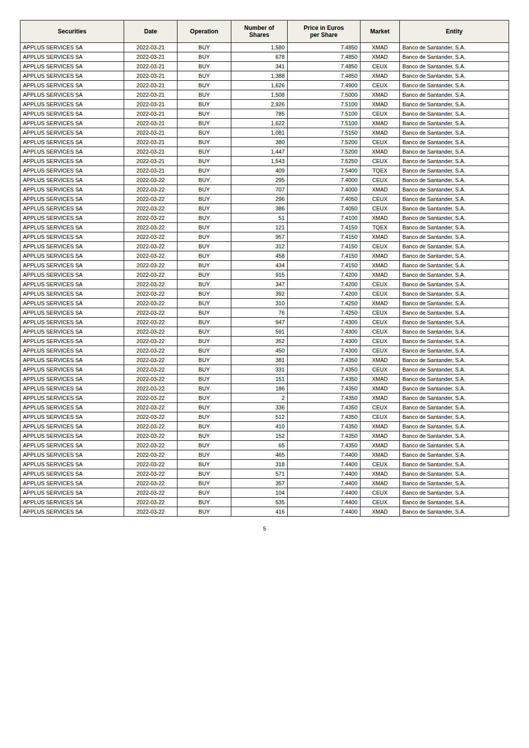| Securities | Date | Operation | Number of Shares | Price in Euros per Share | Market | Entity |
| --- | --- | --- | --- | --- | --- | --- |
| APPLUS SERVICES SA | 2022-03-21 | BUY | 1,580 | 7.4850 | XMAD | Banco de Santander, S.A. |
| APPLUS SERVICES SA | 2022-03-21 | BUY | 678 | 7.4850 | XMAD | Banco de Santander, S.A. |
| APPLUS SERVICES SA | 2022-03-21 | BUY | 341 | 7.4850 | CEUX | Banco de Santander, S.A. |
| APPLUS SERVICES SA | 2022-03-21 | BUY | 1,388 | 7.4850 | XMAD | Banco de Santander, S.A. |
| APPLUS SERVICES SA | 2022-03-21 | BUY | 1,626 | 7.4900 | CEUX | Banco de Santander, S.A. |
| APPLUS SERVICES SA | 2022-03-21 | BUY | 1,508 | 7.5000 | XMAD | Banco de Santander, S.A. |
| APPLUS SERVICES SA | 2022-03-21 | BUY | 2,926 | 7.5100 | XMAD | Banco de Santander, S.A. |
| APPLUS SERVICES SA | 2022-03-21 | BUY | 785 | 7.5100 | CEUX | Banco de Santander, S.A. |
| APPLUS SERVICES SA | 2022-03-21 | BUY | 1,622 | 7.5100 | XMAD | Banco de Santander, S.A. |
| APPLUS SERVICES SA | 2022-03-21 | BUY | 1,081 | 7.5150 | XMAD | Banco de Santander, S.A. |
| APPLUS SERVICES SA | 2022-03-21 | BUY | 380 | 7.5200 | CEUX | Banco de Santander, S.A. |
| APPLUS SERVICES SA | 2022-03-21 | BUY | 1,447 | 7.5200 | XMAD | Banco de Santander, S.A. |
| APPLUS SERVICES SA | 2022-03-21 | BUY | 1,543 | 7.5250 | CEUX | Banco de Santander, S.A. |
| APPLUS SERVICES SA | 2022-03-21 | BUY | 409 | 7.5400 | TQEX | Banco de Santander, S.A. |
| APPLUS SERVICES SA | 2022-03-22 | BUY | 295 | 7.4000 | CEUX | Banco de Santander, S.A. |
| APPLUS SERVICES SA | 2022-03-22 | BUY | 707 | 7.4000 | XMAD | Banco de Santander, S.A. |
| APPLUS SERVICES SA | 2022-03-22 | BUY | 296 | 7.4050 | CEUX | Banco de Santander, S.A. |
| APPLUS SERVICES SA | 2022-03-22 | BUY | 386 | 7.4050 | CEUX | Banco de Santander, S.A. |
| APPLUS SERVICES SA | 2022-03-22 | BUY | 51 | 7.4100 | XMAD | Banco de Santander, S.A. |
| APPLUS SERVICES SA | 2022-03-22 | BUY | 121 | 7.4150 | TQEX | Banco de Santander, S.A. |
| APPLUS SERVICES SA | 2022-03-22 | BUY | 957 | 7.4150 | XMAD | Banco de Santander, S.A. |
| APPLUS SERVICES SA | 2022-03-22 | BUY | 312 | 7.4150 | CEUX | Banco de Santander, S.A. |
| APPLUS SERVICES SA | 2022-03-22 | BUY | 458 | 7.4150 | XMAD | Banco de Santander, S.A. |
| APPLUS SERVICES SA | 2022-03-22 | BUY | 434 | 7.4150 | XMAD | Banco de Santander, S.A. |
| APPLUS SERVICES SA | 2022-03-22 | BUY | 915 | 7.4200 | XMAD | Banco de Santander, S.A. |
| APPLUS SERVICES SA | 2022-03-22 | BUY | 347 | 7.4200 | CEUX | Banco de Santander, S.A. |
| APPLUS SERVICES SA | 2022-03-22 | BUY | 392 | 7.4200 | CEUX | Banco de Santander, S.A. |
| APPLUS SERVICES SA | 2022-03-22 | BUY | 310 | 7.4250 | XMAD | Banco de Santander, S.A. |
| APPLUS SERVICES SA | 2022-03-22 | BUY | 76 | 7.4250 | CEUX | Banco de Santander, S.A. |
| APPLUS SERVICES SA | 2022-03-22 | BUY | 947 | 7.4300 | CEUX | Banco de Santander, S.A. |
| APPLUS SERVICES SA | 2022-03-22 | BUY | 591 | 7.4300 | CEUX | Banco de Santander, S.A. |
| APPLUS SERVICES SA | 2022-03-22 | BUY | 352 | 7.4300 | CEUX | Banco de Santander, S.A. |
| APPLUS SERVICES SA | 2022-03-22 | BUY | 450 | 7.4300 | CEUX | Banco de Santander, S.A. |
| APPLUS SERVICES SA | 2022-03-22 | BUY | 381 | 7.4350 | XMAD | Banco de Santander, S.A. |
| APPLUS SERVICES SA | 2022-03-22 | BUY | 331 | 7.4350 | CEUX | Banco de Santander, S.A. |
| APPLUS SERVICES SA | 2022-03-22 | BUY | 151 | 7.4350 | XMAD | Banco de Santander, S.A. |
| APPLUS SERVICES SA | 2022-03-22 | BUY | 186 | 7.4350 | XMAD | Banco de Santander, S.A. |
| APPLUS SERVICES SA | 2022-03-22 | BUY | 2 | 7.4350 | XMAD | Banco de Santander, S.A. |
| APPLUS SERVICES SA | 2022-03-22 | BUY | 336 | 7.4350 | CEUX | Banco de Santander, S.A. |
| APPLUS SERVICES SA | 2022-03-22 | BUY | 512 | 7.4350 | CEUX | Banco de Santander, S.A. |
| APPLUS SERVICES SA | 2022-03-22 | BUY | 410 | 7.4350 | XMAD | Banco de Santander, S.A. |
| APPLUS SERVICES SA | 2022-03-22 | BUY | 152 | 7.4350 | XMAD | Banco de Santander, S.A. |
| APPLUS SERVICES SA | 2022-03-22 | BUY | 65 | 7.4350 | XMAD | Banco de Santander, S.A. |
| APPLUS SERVICES SA | 2022-03-22 | BUY | 465 | 7.4400 | XMAD | Banco de Santander, S.A. |
| APPLUS SERVICES SA | 2022-03-22 | BUY | 318 | 7.4400 | CEUX | Banco de Santander, S.A. |
| APPLUS SERVICES SA | 2022-03-22 | BUY | 571 | 7.4400 | XMAD | Banco de Santander, S.A. |
| APPLUS SERVICES SA | 2022-03-22 | BUY | 357 | 7.4400 | XMAD | Banco de Santander, S.A. |
| APPLUS SERVICES SA | 2022-03-22 | BUY | 104 | 7.4400 | CEUX | Banco de Santander, S.A. |
| APPLUS SERVICES SA | 2022-03-22 | BUY | 535 | 7.4400 | CEUX | Banco de Santander, S.A. |
| APPLUS SERVICES SA | 2022-03-22 | BUY | 416 | 7.4400 | XMAD | Banco de Santander, S.A. |
5